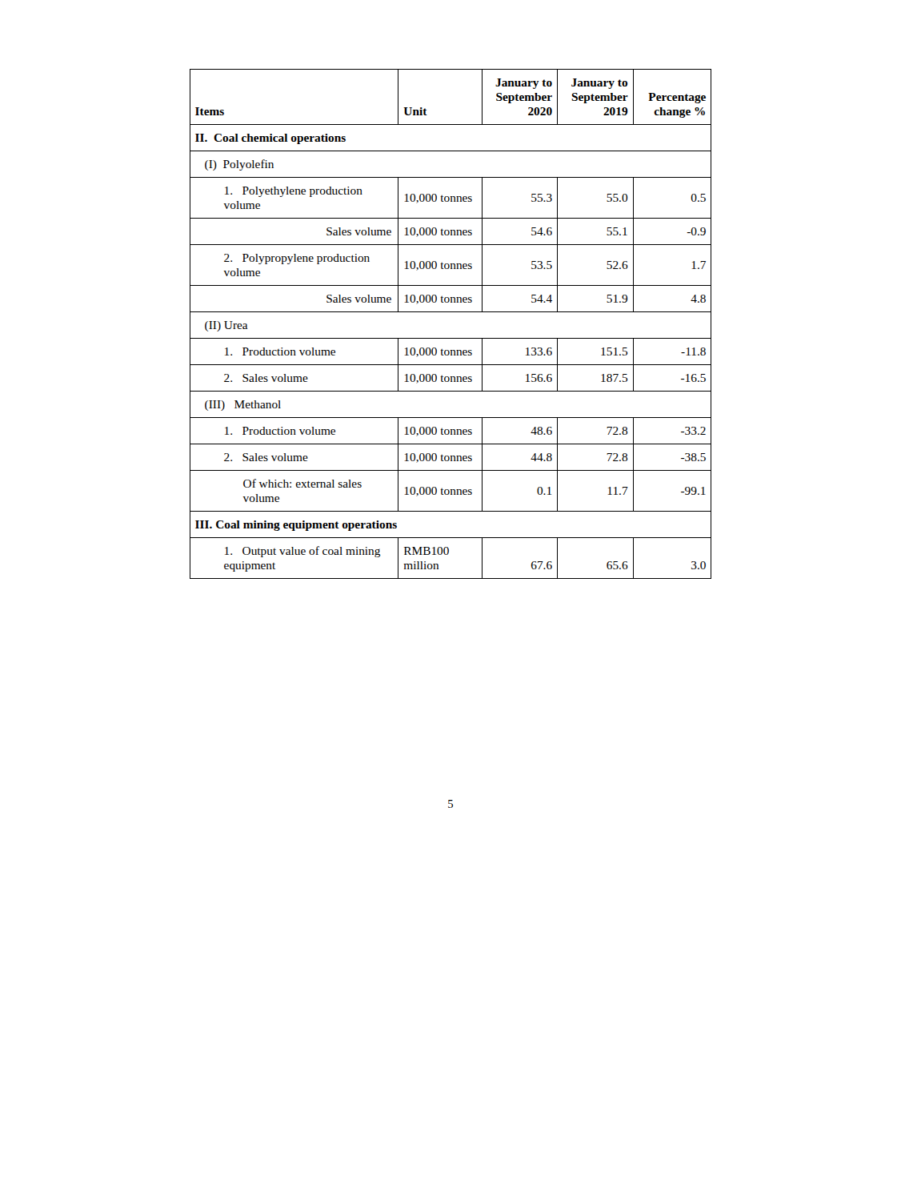| Items | Unit | January to September 2020 | January to September 2019 | Percentage change % |
| --- | --- | --- | --- | --- |
| II. Coal chemical operations |
| (I) Polyolefin |
| 1. Polyethylene production volume | 10,000 tonnes | 55.3 | 55.0 | 0.5 |
| Sales volume | 10,000 tonnes | 54.6 | 55.1 | -0.9 |
| 2. Polypropylene production volume | 10,000 tonnes | 53.5 | 52.6 | 1.7 |
| Sales volume | 10,000 tonnes | 54.4 | 51.9 | 4.8 |
| (II) Urea |
| 1. Production volume | 10,000 tonnes | 133.6 | 151.5 | -11.8 |
| 2. Sales volume | 10,000 tonnes | 156.6 | 187.5 | -16.5 |
| (III) Methanol |
| 1. Production volume | 10,000 tonnes | 48.6 | 72.8 | -33.2 |
| 2. Sales volume | 10,000 tonnes | 44.8 | 72.8 | -38.5 |
| Of which: external sales volume | 10,000 tonnes | 0.1 | 11.7 | -99.1 |
| III. Coal mining equipment operations |
| 1. Output value of coal mining equipment | RMB100 million | 67.6 | 65.6 | 3.0 |
5